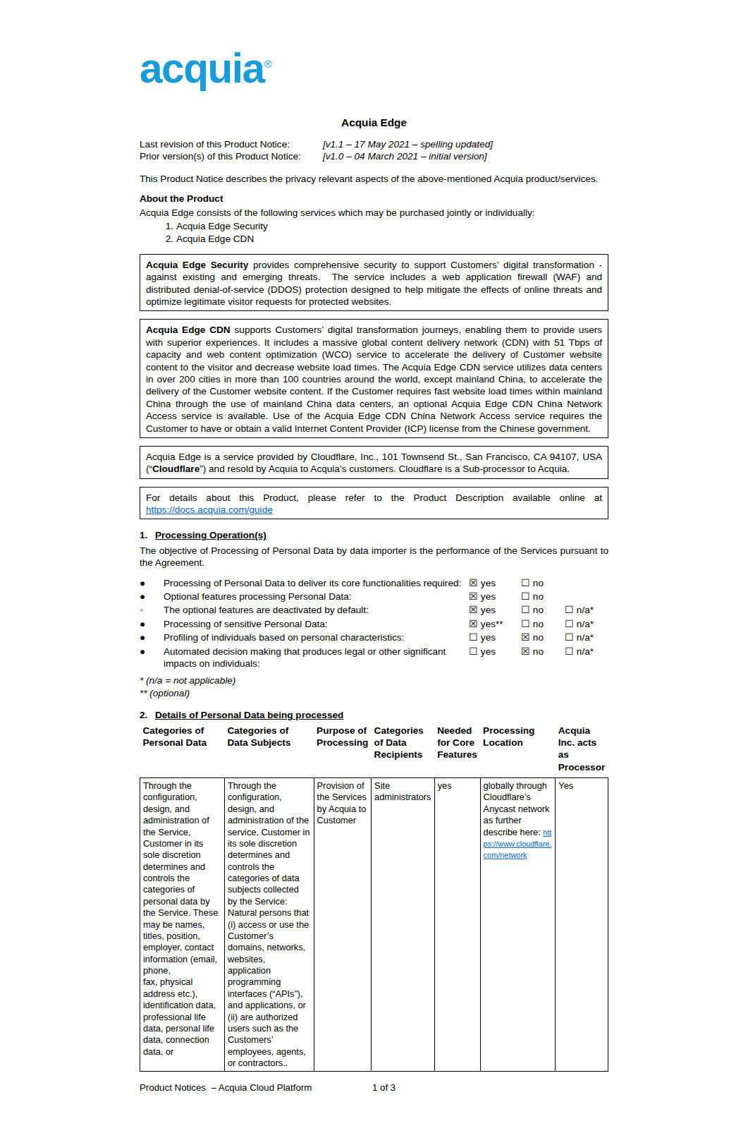acquia®
Acquia Edge
Last revision of this Product Notice: [v1.1 – 17 May 2021 – spelling updated]
Prior version(s) of this Product Notice: [v1.0 – 04 March 2021 – initial version]
This Product Notice describes the privacy relevant aspects of the above-mentioned Acquia product/services.
About the Product
Acquia Edge consists of the following services which may be purchased jointly or individually:
Acquia Edge Security
Acquia Edge CDN
Acquia Edge Security provides comprehensive security to support Customers’ digital transformation - against existing and emerging threats. The service includes a web application firewall (WAF) and distributed denial-of-service (DDOS) protection designed to help mitigate the effects of online threats and optimize legitimate visitor requests for protected websites.
Acquia Edge CDN supports Customers’ digital transformation journeys, enabling them to provide users with superior experiences. It includes a massive global content delivery network (CDN) with 51 Tbps of capacity and web content optimization (WCO) service to accelerate the delivery of Customer website content to the visitor and decrease website load times. The Acquia Edge CDN service utilizes data centers in over 200 cities in more than 100 countries around the world, except mainland China, to accelerate the delivery of the Customer website content. If the Customer requires fast website load times within mainland China through the use of mainland China data centers, an optional Acquia Edge CDN China Network Access service is available. Use of the Acquia Edge CDN China Network Access service requires the Customer to have or obtain a valid Internet Content Provider (ICP) license from the Chinese government.
Acquia Edge is a service provided by Cloudflare, Inc., 101 Townsend St., San Francisco, CA 94107, USA (“Cloudflare”) and resold by Acquia to Acquia’s customers. Cloudflare is a Sub-processor to Acquia.
For details about this Product, please refer to the Product Description available online at https://docs.acquia.com/guide
1. Processing Operation(s)
The objective of Processing of Personal Data by data importer is the performance of the Services pursuant to the Agreement.
| ● | Processing of Personal Data to deliver its core functionalities required: | ☒ yes | ☐ no | |
| ● | Optional features processing Personal Data: | ☒ yes | ☐ no | |
| ◦ | The optional features are deactivated by default: | ☒ yes | ☐ no | ☐ n/a* |
| ● | Processing of sensitive Personal Data: | ☒ yes** | ☐ no | ☐ n/a* |
| ● | Profiling of individuals based on personal characteristics: | ☐ yes | ☒ no | ☐ n/a* |
| ● | Automated decision making that produces legal or other significant impacts on individuals: | ☐ yes | ☒ no | ☐ n/a* |
* (n/a = not applicable)
** (optional)
2. Details of Personal Data being processed
| Categories of Personal Data | Categories of Data Subjects | Purpose of Processing | Categories of Data Recipients | Needed for Core Features | Processing Location | Acquia Inc. acts as Processor |
| --- | --- | --- | --- | --- | --- | --- |
| Through the configuration, design, and administration of the Service, Customer in its sole discretion determines and controls the categories of personal data by the Service. These may be names, titles, position, employer, contact information (email, phone, fax, physical address etc.), identification data, professional life data, personal life data, connection data, or | Through the configuration, design, and administration of the service, Customer in its sole discretion determines and controls the categories of data subjects collected by the Service: Natural persons that (i) access or use the Customer’s domains, networks, websites, application programming interfaces (“APIs”), and applications, or (ii) are authorized users such as the Customers’ employees, agents, or contractors.. | Provision of the Services by Acquia to Customer | Site administrators | yes | globally through Cloudflare’s Anycast network as further describe here: https://www.cloudflare.com/network | Yes |
Product Notices – Acquia Cloud Platform 1 of 3